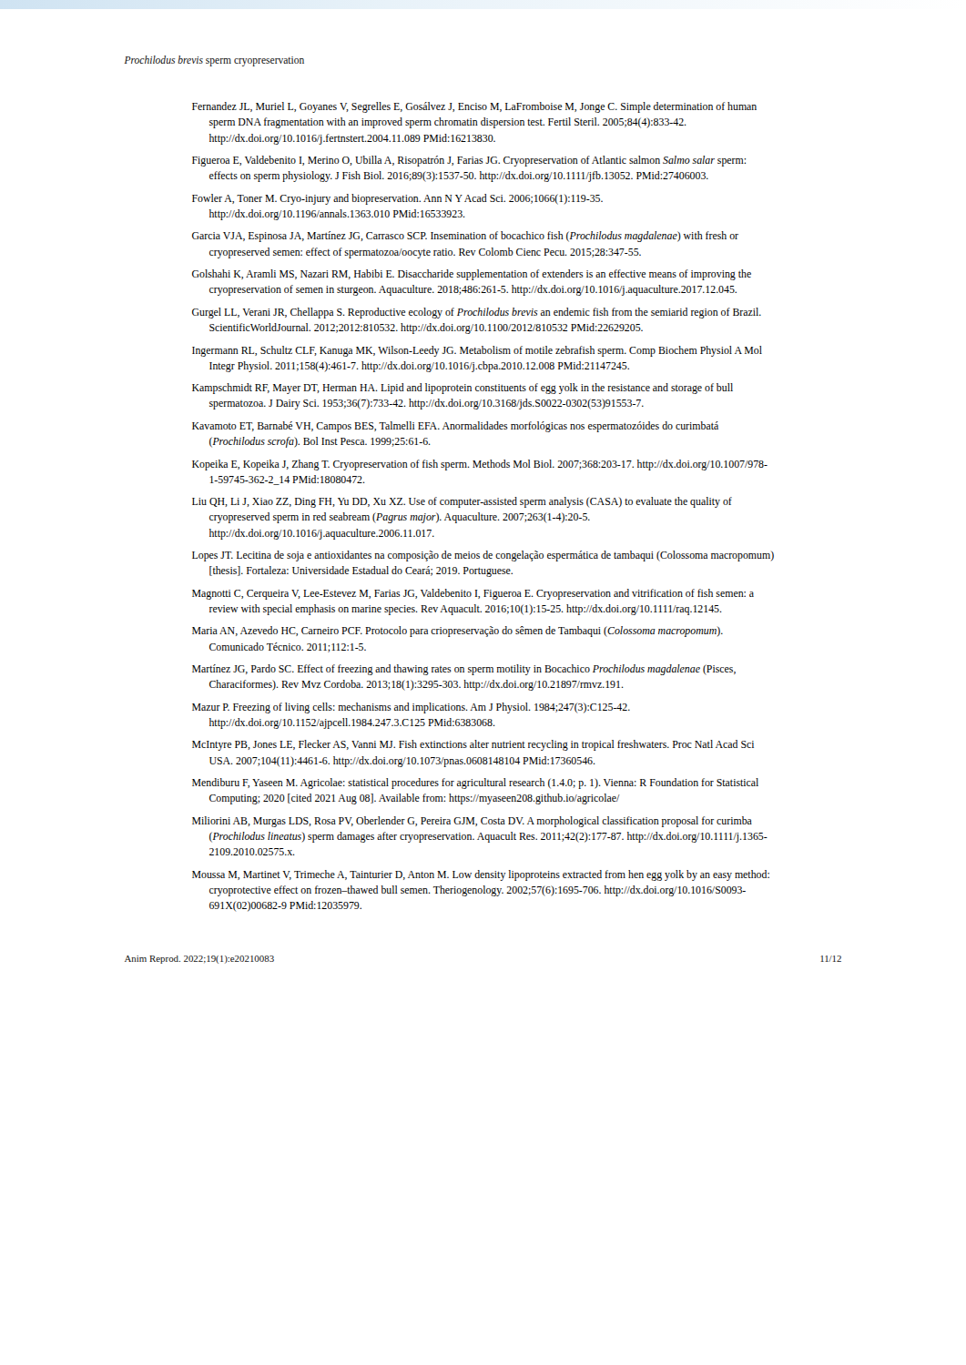Prochilodus brevis sperm cryopreservation
Fernandez JL, Muriel L, Goyanes V, Segrelles E, Gosálvez J, Enciso M, LaFromboise M, Jonge C. Simple determination of human sperm DNA fragmentation with an improved sperm chromatin dispersion test. Fertil Steril. 2005;84(4):833-42. http://dx.doi.org/10.1016/j.fertnstert.2004.11.089 PMid:16213830.
Figueroa E, Valdebenito I, Merino O, Ubilla A, Risopatrón J, Farias JG. Cryopreservation of Atlantic salmon Salmo salar sperm: effects on sperm physiology. J Fish Biol. 2016;89(3):1537-50. http://dx.doi.org/10.1111/jfb.13052. PMid:27406003.
Fowler A, Toner M. Cryo-injury and biopreservation. Ann N Y Acad Sci. 2006;1066(1):119-35. http://dx.doi.org/10.1196/annals.1363.010 PMid:16533923.
Garcia VJA, Espinosa JA, Martínez JG, Carrasco SCP. Insemination of bocachico fish (Prochilodus magdalenae) with fresh or cryopreserved semen: effect of spermatozoa/oocyte ratio. Rev Colomb Cienc Pecu. 2015;28:347-55.
Golshahi K, Aramli MS, Nazari RM, Habibi E. Disaccharide supplementation of extenders is an effective means of improving the cryopreservation of semen in sturgeon. Aquaculture. 2018;486:261-5. http://dx.doi.org/10.1016/j.aquaculture.2017.12.045.
Gurgel LL, Verani JR, Chellappa S. Reproductive ecology of Prochilodus brevis an endemic fish from the semiarid region of Brazil. ScientificWorldJournal. 2012;2012:810532. http://dx.doi.org/10.1100/2012/810532 PMid:22629205.
Ingermann RL, Schultz CLF, Kanuga MK, Wilson-Leedy JG. Metabolism of motile zebrafish sperm. Comp Biochem Physiol A Mol Integr Physiol. 2011;158(4):461-7. http://dx.doi.org/10.1016/j.cbpa.2010.12.008 PMid:21147245.
Kampschmidt RF, Mayer DT, Herman HA. Lipid and lipoprotein constituents of egg yolk in the resistance and storage of bull spermatozoa. J Dairy Sci. 1953;36(7):733-42. http://dx.doi.org/10.3168/jds.S0022-0302(53)91553-7.
Kavamoto ET, Barnabé VH, Campos BES, Talmelli EFA. Anormalidades morfológicas nos espermatozóides do curimbatá (Prochilodus scrofa). Bol Inst Pesca. 1999;25:61-6.
Kopeika E, Kopeika J, Zhang T. Cryopreservation of fish sperm. Methods Mol Biol. 2007;368:203-17. http://dx.doi.org/10.1007/978-1-59745-362-2_14 PMid:18080472.
Liu QH, Li J, Xiao ZZ, Ding FH, Yu DD, Xu XZ. Use of computer-assisted sperm analysis (CASA) to evaluate the quality of cryopreserved sperm in red seabream (Pagrus major). Aquaculture. 2007;263(1-4):20-5. http://dx.doi.org/10.1016/j.aquaculture.2006.11.017.
Lopes JT. Lecitina de soja e antioxidantes na composição de meios de congelação espermática de tambaqui (Colossoma macropomum) [thesis]. Fortaleza: Universidade Estadual do Ceará; 2019. Portuguese.
Magnotti C, Cerqueira V, Lee-Estevez M, Farias JG, Valdebenito I, Figueroa E. Cryopreservation and vitrification of fish semen: a review with special emphasis on marine species. Rev Aquacult. 2016;10(1):15-25. http://dx.doi.org/10.1111/raq.12145.
Maria AN, Azevedo HC, Carneiro PCF. Protocolo para criopreservação do sêmen de Tambaqui (Colossoma macropomum). Comunicado Técnico. 2011;112:1-5.
Martínez JG, Pardo SC. Effect of freezing and thawing rates on sperm motility in Bocachico Prochilodus magdalenae (Pisces, Characiformes). Rev Mvz Cordoba. 2013;18(1):3295-303. http://dx.doi.org/10.21897/rmvz.191.
Mazur P. Freezing of living cells: mechanisms and implications. Am J Physiol. 1984;247(3):C125-42. http://dx.doi.org/10.1152/ajpcell.1984.247.3.C125 PMid:6383068.
McIntyre PB, Jones LE, Flecker AS, Vanni MJ. Fish extinctions alter nutrient recycling in tropical freshwaters. Proc Natl Acad Sci USA. 2007;104(11):4461-6. http://dx.doi.org/10.1073/pnas.0608148104 PMid:17360546.
Mendiburu F, Yaseen M. Agricolae: statistical procedures for agricultural research (1.4.0; p. 1). Vienna: R Foundation for Statistical Computing; 2020 [cited 2021 Aug 08]. Available from: https://myaseen208.github.io/agricolae/
Miliorini AB, Murgas LDS, Rosa PV, Oberlender G, Pereira GJM, Costa DV. A morphological classification proposal for curimba (Prochilodus lineatus) sperm damages after cryopreservation. Aquacult Res. 2011;42(2):177-87. http://dx.doi.org/10.1111/j.1365-2109.2010.02575.x.
Moussa M, Martinet V, Trimeche A, Tainturier D, Anton M. Low density lipoproteins extracted from hen egg yolk by an easy method: cryoprotective effect on frozen–thawed bull semen. Theriogenology. 2002;57(6):1695-706. http://dx.doi.org/10.1016/S0093-691X(02)00682-9 PMid:12035979.
Anim Reprod. 2022;19(1):e20210083 11/12